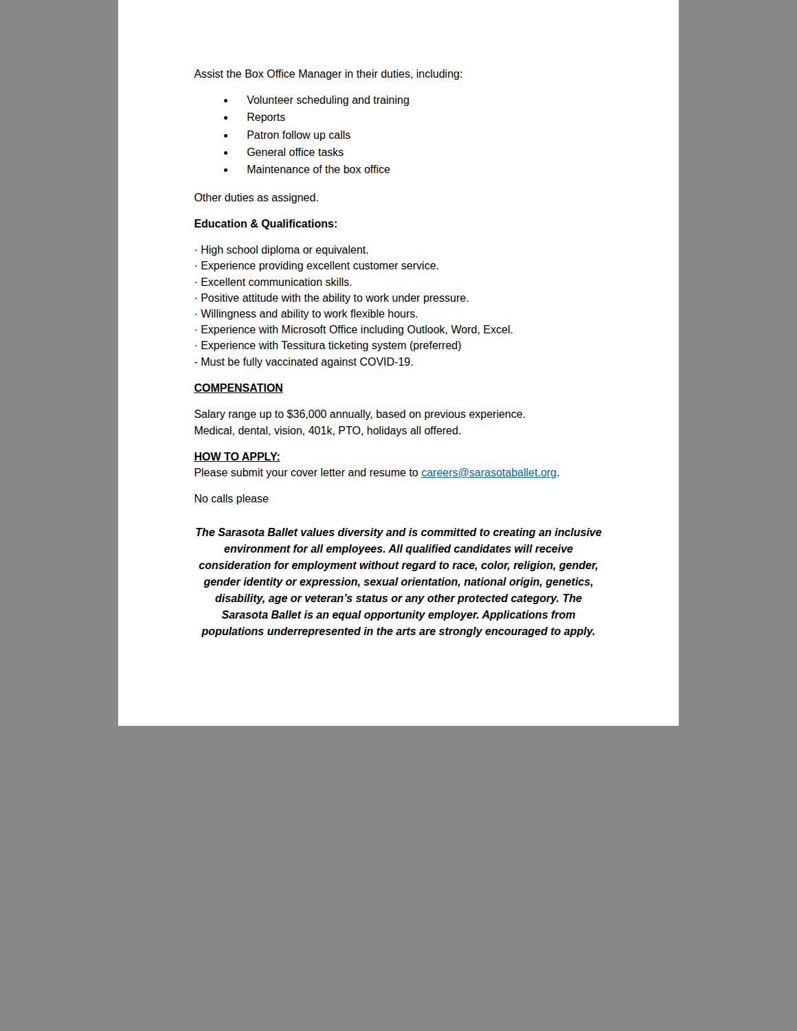Assist the Box Office Manager in their duties, including:
Volunteer scheduling and training
Reports
Patron follow up calls
General office tasks
Maintenance of the box office
Other duties as assigned.
Education & Qualifications:
· High school diploma or equivalent.
· Experience providing excellent customer service.
· Excellent communication skills.
· Positive attitude with the ability to work under pressure.
· Willingness and ability to work flexible hours.
· Experience with Microsoft Office including Outlook, Word, Excel.
· Experience with Tessitura ticketing system (preferred)
- Must be fully vaccinated against COVID-19.
COMPENSATION
Salary range up to $36,000 annually, based on previous experience.
Medical, dental, vision, 401k, PTO, holidays all offered.
HOW TO APPLY:
Please submit your cover letter and resume to careers@sarasotaballet.org.
No calls please
The Sarasota Ballet values diversity and is committed to creating an inclusive environment for all employees. All qualified candidates will receive consideration for employment without regard to race, color, religion, gender, gender identity or expression, sexual orientation, national origin, genetics, disability, age or veteran’s status or any other protected category. The Sarasota Ballet is an equal opportunity employer. Applications from populations underrepresented in the arts are strongly encouraged to apply.